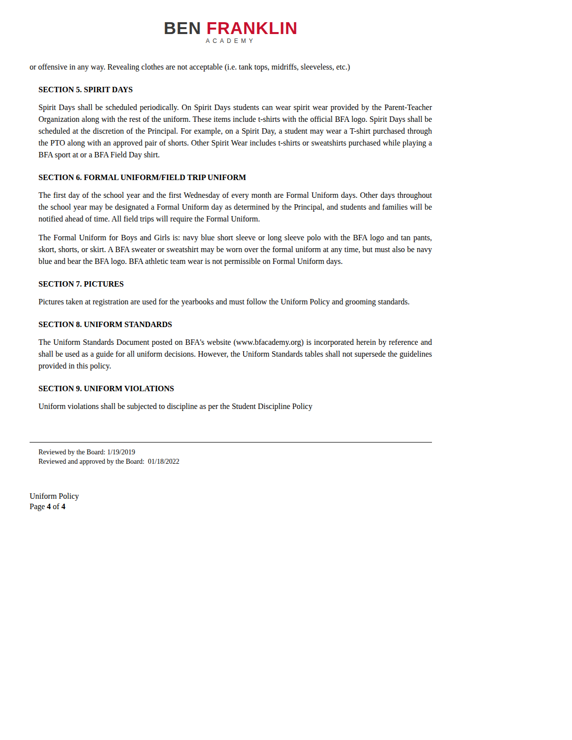BEN FRANKLIN
ACADEMY
or offensive in any way. Revealing clothes are not acceptable (i.e. tank tops, midriffs, sleeveless, etc.)
Section 5. Spirit Days
Spirit Days shall be scheduled periodically. On Spirit Days students can wear spirit wear provided by the Parent-Teacher Organization along with the rest of the uniform. These items include t-shirts with the official BFA logo. Spirit Days shall be scheduled at the discretion of the Principal. For example, on a Spirit Day, a student may wear a T-shirt purchased through the PTO along with an approved pair of shorts. Other Spirit Wear includes t-shirts or sweatshirts purchased while playing a BFA sport at or a BFA Field Day shirt.
Section 6. Formal Uniform/Field Trip Uniform
The first day of the school year and the first Wednesday of every month are Formal Uniform days. Other days throughout the school year may be designated a Formal Uniform day as determined by the Principal, and students and families will be notified ahead of time. All field trips will require the Formal Uniform.
The Formal Uniform for Boys and Girls is: navy blue short sleeve or long sleeve polo with the BFA logo and tan pants, skort, shorts, or skirt. A BFA sweater or sweatshirt may be worn over the formal uniform at any time, but must also be navy blue and bear the BFA logo. BFA athletic team wear is not permissible on Formal Uniform days.
Section 7. Pictures
Pictures taken at registration are used for the yearbooks and must follow the Uniform Policy and grooming standards.
Section 8. Uniform Standards
The Uniform Standards Document posted on BFA's website (www.bfacademy.org) is incorporated herein by reference and shall be used as a guide for all uniform decisions. However, the Uniform Standards tables shall not supersede the guidelines provided in this policy.
Section 9. Uniform Violations
Uniform violations shall be subjected to discipline as per the Student Discipline Policy
Reviewed by the Board: 1/19/2019
Reviewed and approved by the Board: 01/18/2022
Uniform Policy
Page 4 of 4